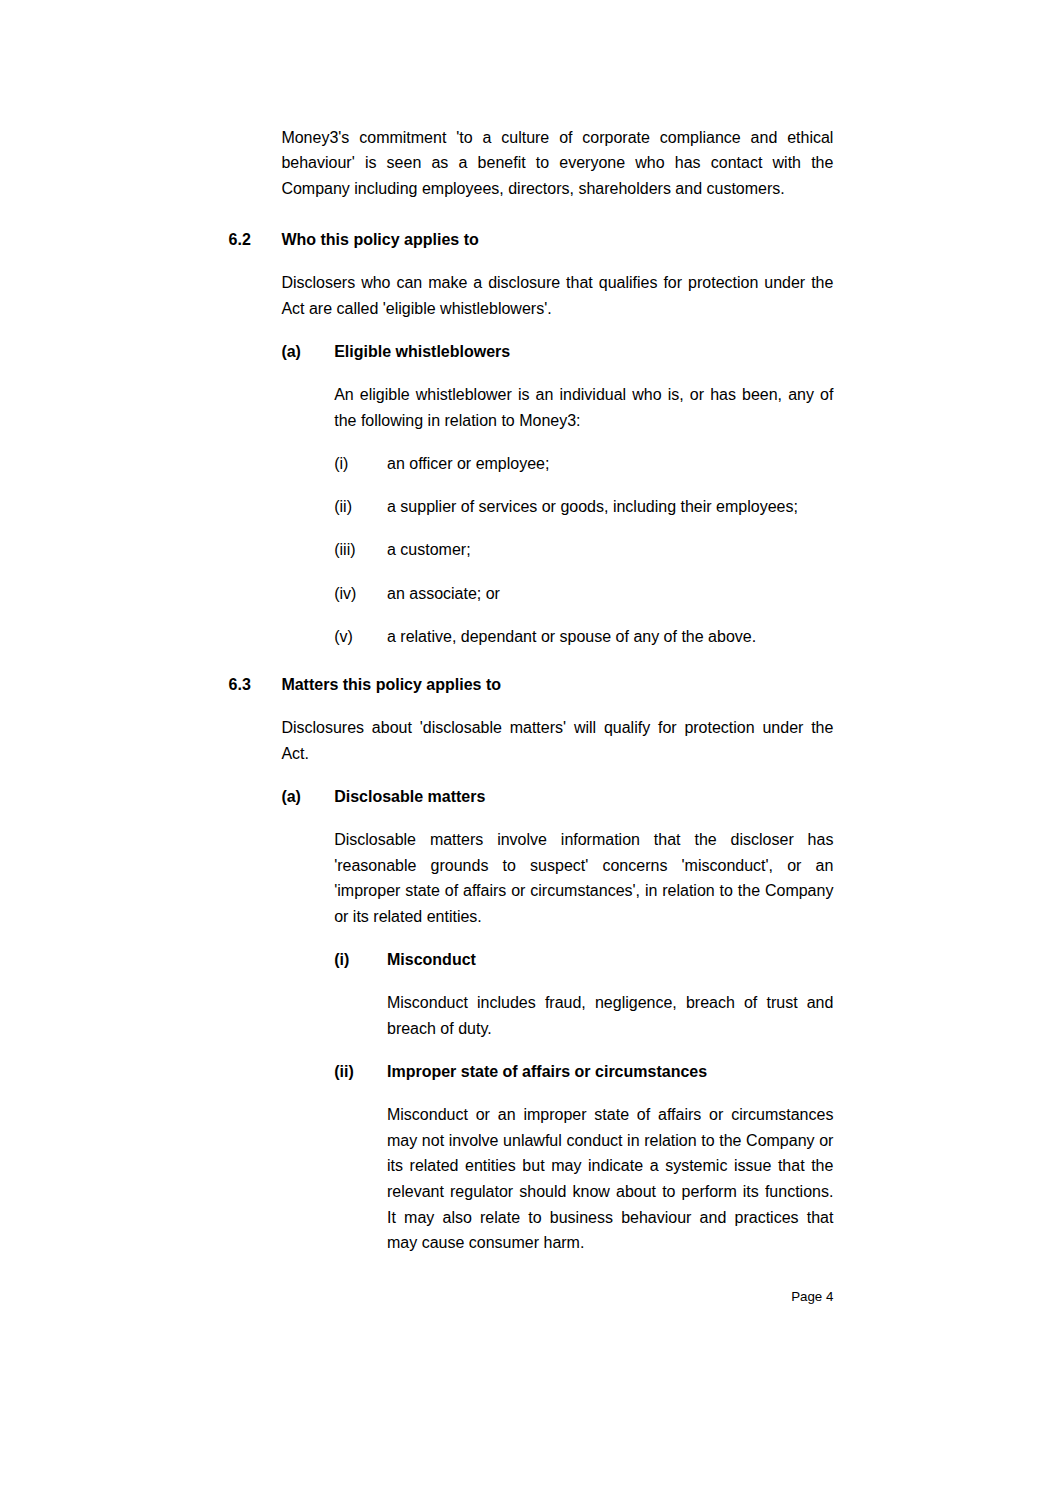Money3's commitment 'to a culture of corporate compliance and ethical behaviour' is seen as a benefit to everyone who has contact with the Company including employees, directors, shareholders and customers.
6.2 Who this policy applies to
Disclosers who can make a disclosure that qualifies for protection under the Act are called 'eligible whistleblowers'.
(a) Eligible whistleblowers
An eligible whistleblower is an individual who is, or has been, any of the following in relation to Money3:
(i) an officer or employee;
(ii) a supplier of services or goods, including their employees;
(iii) a customer;
(iv) an associate; or
(v) a relative, dependant or spouse of any of the above.
6.3 Matters this policy applies to
Disclosures about 'disclosable matters' will qualify for protection under the Act.
(a) Disclosable matters
Disclosable matters involve information that the discloser has 'reasonable grounds to suspect' concerns 'misconduct', or an 'improper state of affairs or circumstances', in relation to the Company or its related entities.
(i) Misconduct
Misconduct includes fraud, negligence, breach of trust and breach of duty.
(ii) Improper state of affairs or circumstances
Misconduct or an improper state of affairs or circumstances may not involve unlawful conduct in relation to the Company or its related entities but may indicate a systemic issue that the relevant regulator should know about to perform its functions. It may also relate to business behaviour and practices that may cause consumer harm.
Page 4